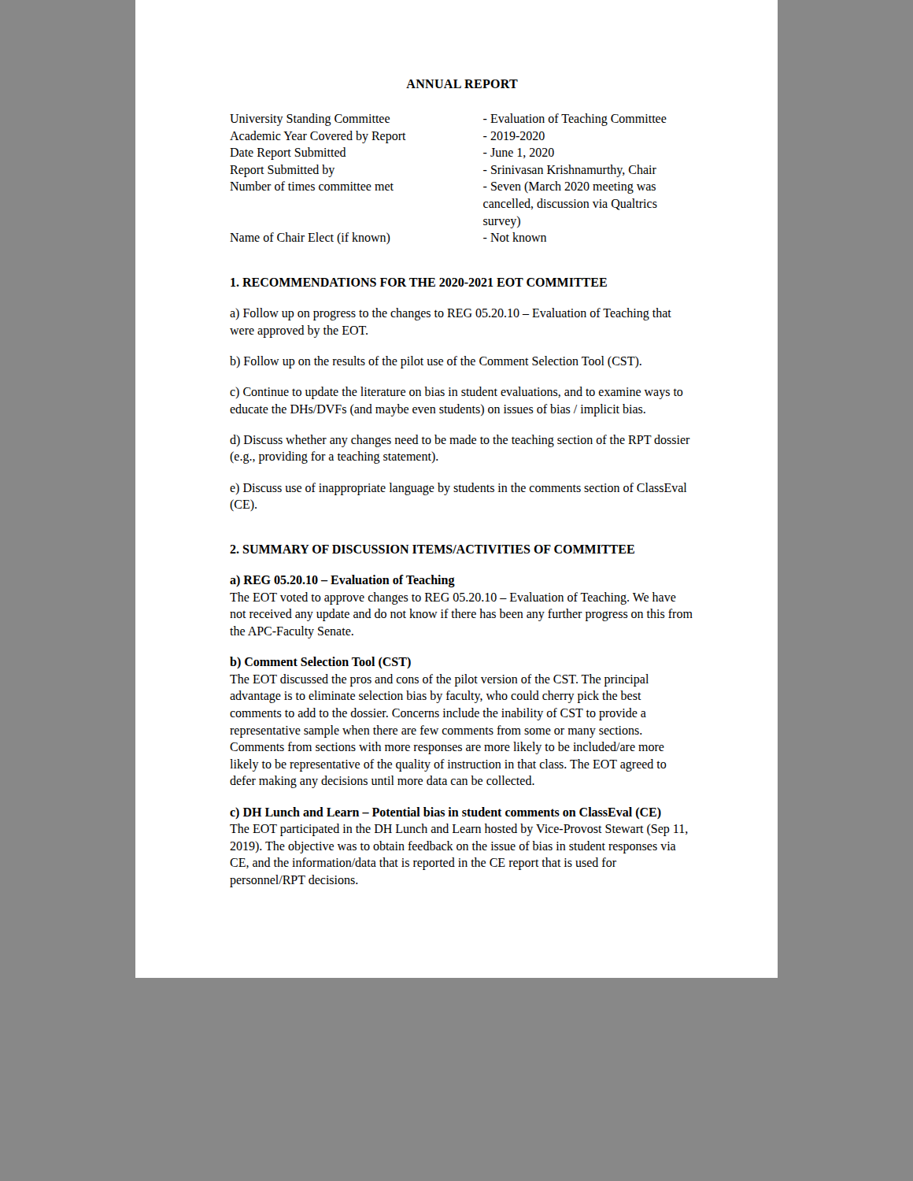ANNUAL REPORT
| University Standing Committee | - Evaluation of Teaching Committee |
| Academic Year Covered by Report | - 2019-2020 |
| Date Report Submitted | - June 1, 2020 |
| Report Submitted by | - Srinivasan Krishnamurthy, Chair |
| Number of times committee met | - Seven (March 2020 meeting was cancelled, discussion via Qualtrics survey) |
| Name of Chair Elect (if known) | - Not known |
1. RECOMMENDATIONS FOR THE 2020-2021 EOT COMMITTEE
a) Follow up on progress to the changes to REG 05.20.10 – Evaluation of Teaching that were approved by the EOT.
b) Follow up on the results of the pilot use of the Comment Selection Tool (CST).
c) Continue to update the literature on bias in student evaluations, and to examine ways to educate the DHs/DVFs (and maybe even students) on issues of bias / implicit bias.
d) Discuss whether any changes need to be made to the teaching section of the RPT dossier (e.g., providing for a teaching statement).
e) Discuss use of inappropriate language by students in the comments section of ClassEval (CE).
2. SUMMARY OF DISCUSSION ITEMS/ACTIVITIES OF COMMITTEE
a) REG 05.20.10 – Evaluation of Teaching
The EOT voted to approve changes to REG 05.20.10 – Evaluation of Teaching. We have not received any update and do not know if there has been any further progress on this from the APC-Faculty Senate.
b) Comment Selection Tool (CST)
The EOT discussed the pros and cons of the pilot version of the CST. The principal advantage is to eliminate selection bias by faculty, who could cherry pick the best comments to add to the dossier. Concerns include the inability of CST to provide a representative sample when there are few comments from some or many sections. Comments from sections with more responses are more likely to be included/are more likely to be representative of the quality of instruction in that class. The EOT agreed to defer making any decisions until more data can be collected.
c) DH Lunch and Learn – Potential bias in student comments on ClassEval (CE)
The EOT participated in the DH Lunch and Learn hosted by Vice-Provost Stewart (Sep 11, 2019). The objective was to obtain feedback on the issue of bias in student responses via CE, and the information/data that is reported in the CE report that is used for personnel/RPT decisions.